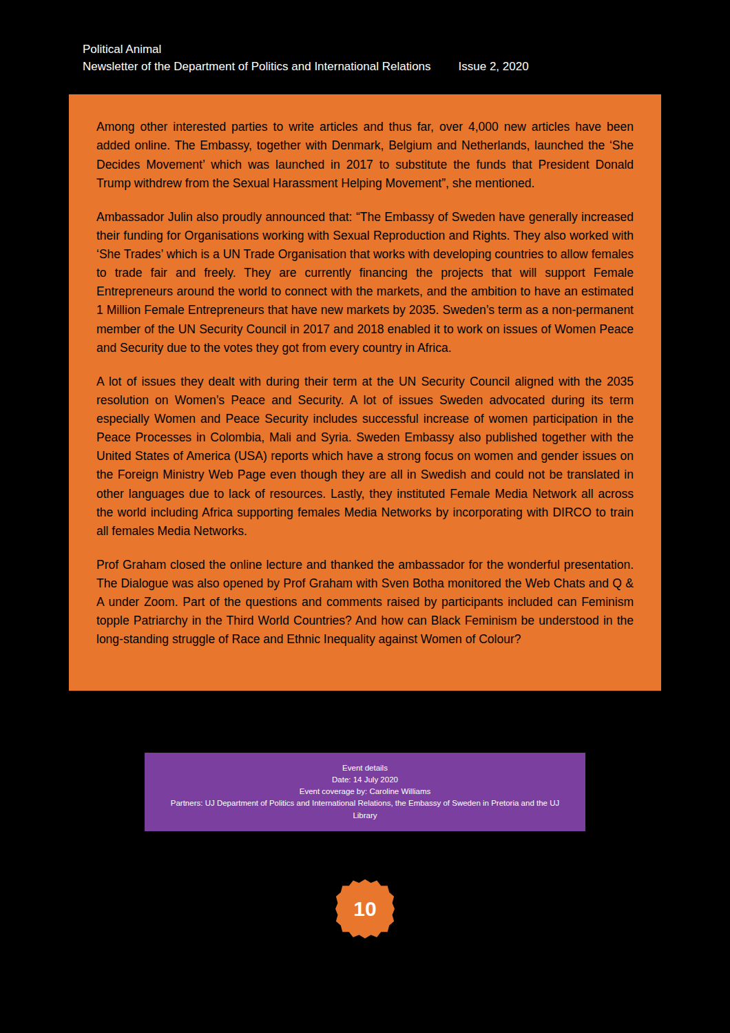Political Animal
Newsletter of the Department of Politics and International Relations Issue 2, 2020
Among other interested parties to write articles and thus far, over 4,000 new articles have been added online. The Embassy, together with Denmark, Belgium and Netherlands, launched the ‘She Decides Movement’ which was launched in 2017 to substitute the funds that President Donald Trump withdrew from the Sexual Harassment Helping Movement”, she mentioned.
Ambassador Julin also proudly announced that: “The Embassy of Sweden have generally increased their funding for Organisations working with Sexual Reproduction and Rights. They also worked with ‘She Trades’ which is a UN Trade Organisation that works with developing countries to allow females to trade fair and freely. They are currently financing the projects that will support Female Entrepreneurs around the world to connect with the markets, and the ambition to have an estimated 1 Million Female Entrepreneurs that have new markets by 2035. Sweden’s term as a non-permanent member of the UN Security Council in 2017 and 2018 enabled it to work on issues of Women Peace and Security due to the votes they got from every country in Africa.
A lot of issues they dealt with during their term at the UN Security Council aligned with the 2035 resolution on Women’s Peace and Security. A lot of issues Sweden advocated during its term especially Women and Peace Security includes successful increase of women participation in the Peace Processes in Colombia, Mali and Syria. Sweden Embassy also published together with the United States of America (USA) reports which have a strong focus on women and gender issues on the Foreign Ministry Web Page even though they are all in Swedish and could not be translated in other languages due to lack of resources. Lastly, they instituted Female Media Network all across the world including Africa supporting females Media Networks by incorporating with DIRCO to train all females Media Networks.
Prof Graham closed the online lecture and thanked the ambassador for the wonderful presentation. The Dialogue was also opened by Prof Graham with Sven Botha monitored the Web Chats and Q & A under Zoom. Part of the questions and comments raised by participants included can Feminism topple Patriarchy in the Third World Countries? And how can Black Feminism be understood in the long-standing struggle of Race and Ethnic Inequality against Women of Colour?
Event details
Date: 14 July 2020
Event coverage by: Caroline Williams
Partners: UJ Department of Politics and International Relations, the Embassy of Sweden in Pretoria and the UJ Library
10